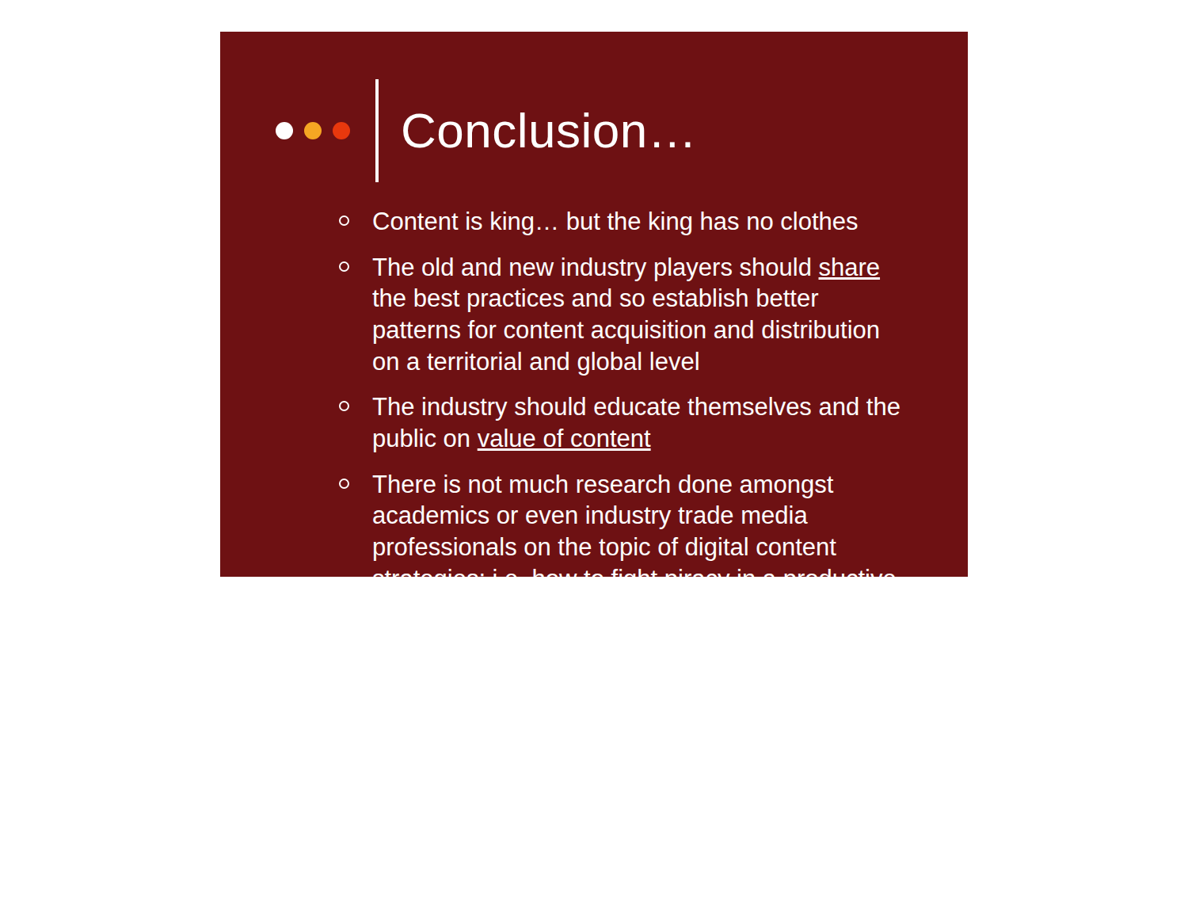Conclusion…
Content is king… but the king has no clothes
The old and new industry players should share the best practices and so establish better patterns for content acquisition and distribution on a territorial and global level
The industry should educate themselves and the public on value of content
There is not much research done amongst academics or even industry trade media professionals on the topic of digital content strategies; i.e. how to fight piracy in a productive way (rather than being defensive)